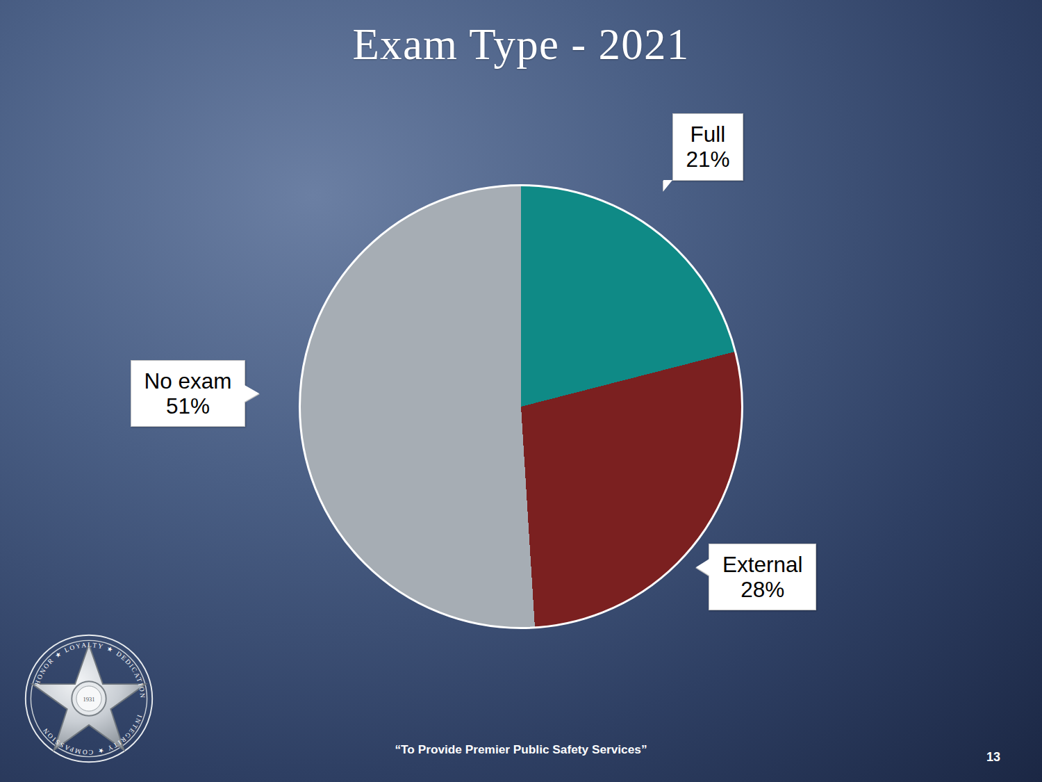Exam Type - 2021
Full21%
No exam51%
External28%
1931 HONOR ★ LOYALTY ★ DEDICATION INTEGRITY ★ COMPASSION
“To Provide Premier Public Safety Services”
13